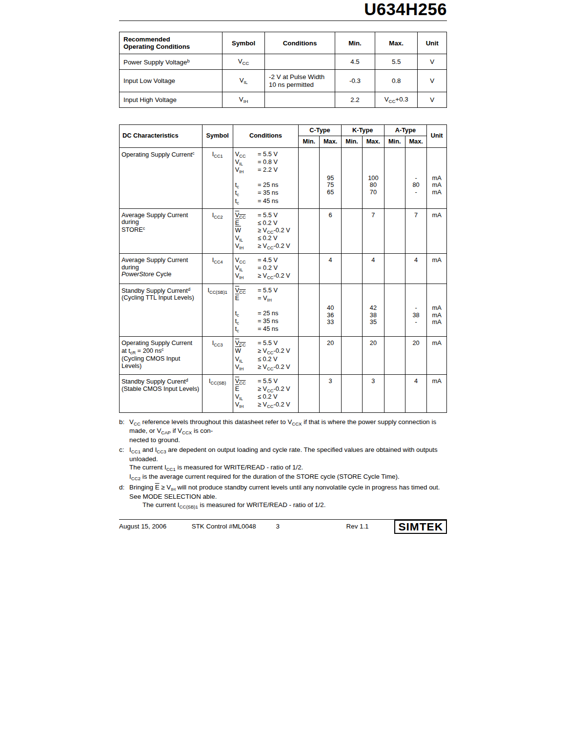U634H256
| Recommended Operating Conditions | Symbol | Conditions | Min. | Max. | Unit |
| --- | --- | --- | --- | --- | --- |
| Power Supply Voltage b | V CC | | 4.5 | 5.5 | V |
| Input Low Voltage | V IL | -2 V at Pulse Width 10 ns permitted | -0.3 | 0.8 | V |
| Input High Voltage | V IH | | 2.2 | V CC +0.3 | V |
| DC Characteristics | Symbol | Conditions | C-Type | K-Type | A-Type | Unit |
| --- | --- | --- | --- | --- | --- | --- |
| Min. | Max. | Min. | Max. | Min. | Max. |
| Operating Supply Current c | I CC1 | / V CC / = 5.5 V / / V IL / = 0.8 V / / V IH / = 2.2 V / / t c / = 25 ns / / t c / = 35 ns / / t c / = 45 ns / | | 95 75 65 | | 100 80 70 | | - 80 - | mA mA mA |
| Average Supply Current during STORE c | I CC2 | / V CC / = 5.5 V / / E / ≤ 0.2 V / / W / ≥ V CC -0.2 V / / V IL / ≤ 0.2 V / / V IH / ≥ V CC -0.2 V / | | 6 | | 7 | | 7 | mA |
| Average Supply Current during PowerStore Cycle | I CC4 | / V CC / = 4.5 V / / V IL / = 0.2 V / / V IH / ≥ V CC -0.2 V / | | 4 | | 4 | | 4 | mA |
| Standby Supply Current d (Cycling TTL Input Levels) | I CC(SB)1 | / V CC / = 5.5 V / / E / = V IH / / t c / = 25 ns / / t c / = 35 ns / / t c / = 45 ns / | | 40 36 33 | | 42 38 35 | | - 38 - | mA mA mA |
| Operating Supply Current at t cR = 200 ns c (Cycling CMOS Input Levels) | I CC3 | / V CC / = 5.5 V / / W / ≥ V CC -0.2 V / / V IL / ≤ 0.2 V / / V IH / ≥ V CC -0.2 V / | | 20 | | 20 | | 20 | mA |
| Standby Supply Curent d (Stable CMOS Input Levels) | I CC(SB) | / V CC / = 5.5 V / / E / ≥ V CC -0.2 V / / V IL / ≤ 0.2 V / / V IH / ≥ V CC -0.2 V / | | 3 | | 3 | | 4 | mA |
| b: | V CC reference levels throughout this datasheet refer to V CCX if that is where the power supply connection is made, or V CAP if V CCX is con- nected to ground. |
| c: | I CC1 and I CC3 are depedent on output loading and cycle rate. The specified values are obtained with outputs unloaded. The current I CC1 is measured for WRITE/READ - ratio of 1/2. I CC2 is the average current required for the duration of the STORE cycle (STORE Cycle Time). |
| d: | Bringing E ≥ V IH will not produce standby current levels until any nonvolatile cycle in progress has timed out. See MODE SELECTION able. The current I CC(SB)1 is measured for WRITE/READ - ratio of 1/2. |
August 15, 2006 STK Control #ML0048 3 Rev 1.1 SIMTEK